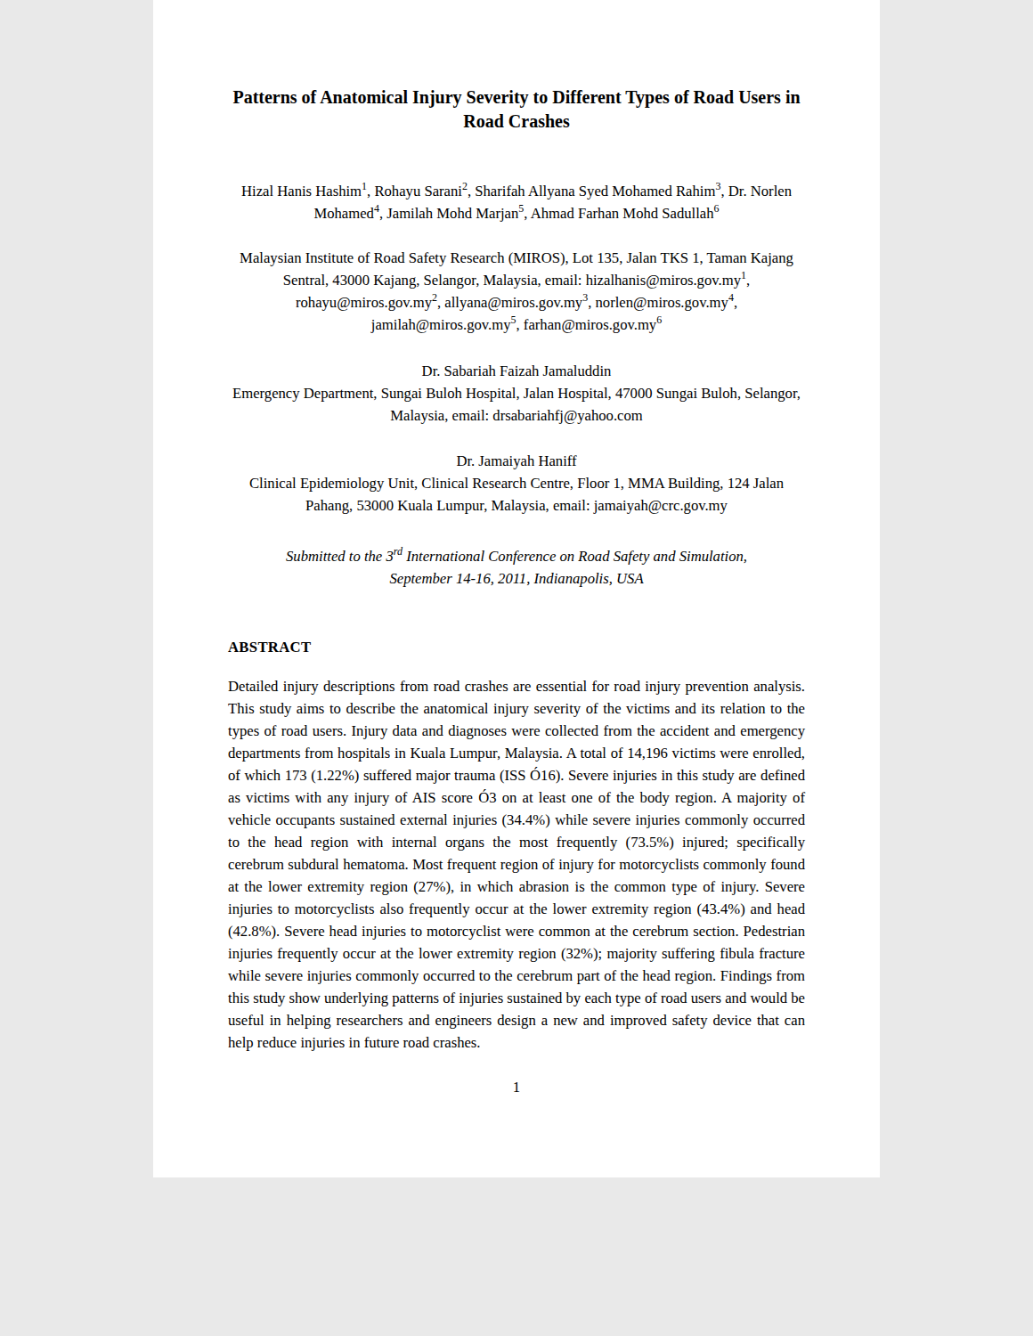Patterns of Anatomical Injury Severity to Different Types of Road Users in Road Crashes
Hizal Hanis Hashim1, Rohayu Sarani2, Sharifah Allyana Syed Mohamed Rahim3, Dr. Norlen Mohamed4, Jamilah Mohd Marjan5, Ahmad Farhan Mohd Sadullah6
Malaysian Institute of Road Safety Research (MIROS), Lot 135, Jalan TKS 1, Taman Kajang Sentral, 43000 Kajang, Selangor, Malaysia, email: hizalhanis@miros.gov.my1, rohayu@miros.gov.my2, allyana@miros.gov.my3, norlen@miros.gov.my4, jamilah@miros.gov.my5, farhan@miros.gov.my6
Dr. Sabariah Faizah Jamaluddin
Emergency Department, Sungai Buloh Hospital, Jalan Hospital, 47000 Sungai Buloh, Selangor, Malaysia, email: drsabariahfj@yahoo.com
Dr. Jamaiyah Haniff
Clinical Epidemiology Unit, Clinical Research Centre, Floor 1, MMA Building, 124 Jalan Pahang, 53000 Kuala Lumpur, Malaysia, email: jamaiyah@crc.gov.my
Submitted to the 3rd International Conference on Road Safety and Simulation,
September 14-16, 2011, Indianapolis, USA
ABSTRACT
Detailed injury descriptions from road crashes are essential for road injury prevention analysis. This study aims to describe the anatomical injury severity of the victims and its relation to the types of road users. Injury data and diagnoses were collected from the accident and emergency departments from hospitals in Kuala Lumpur, Malaysia. A total of 14,196 victims were enrolled, of which 173 (1.22%) suffered major trauma (ISS Ó16). Severe injuries in this study are defined as victims with any injury of AIS score Ó3 on at least one of the body region. A majority of vehicle occupants sustained external injuries (34.4%) while severe injuries commonly occurred to the head region with internal organs the most frequently (73.5%) injured; specifically cerebrum subdural hematoma. Most frequent region of injury for motorcyclists commonly found at the lower extremity region (27%), in which abrasion is the common type of injury. Severe injuries to motorcyclists also frequently occur at the lower extremity region (43.4%) and head (42.8%). Severe head injuries to motorcyclist were common at the cerebrum section. Pedestrian injuries frequently occur at the lower extremity region (32%); majority suffering fibula fracture while severe injuries commonly occurred to the cerebrum part of the head region. Findings from this study show underlying patterns of injuries sustained by each type of road users and would be useful in helping researchers and engineers design a new and improved safety device that can help reduce injuries in future road crashes.
1